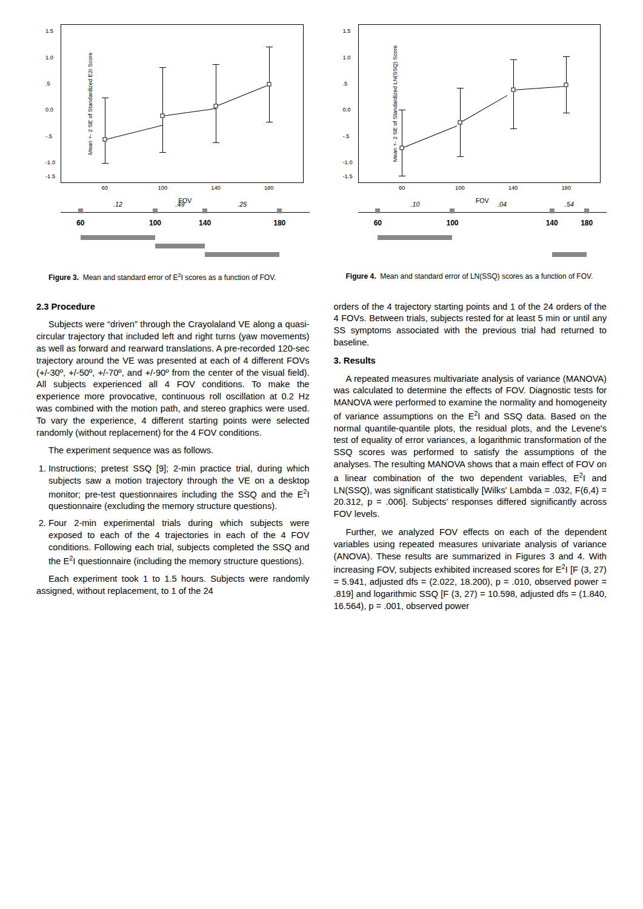Mean +- 2 SE of Standardized E2I Score
1.5
1.0
.5
0.0
-.5
-1.0
-1.5
60
100
140
180
FOV
.12
.49
.25
60
100
140
180
Figure 3. Mean and standard error of E2I scores as a function of FOV.
Mean +- 2 SE of Standardized LN(SSQ) Score
1.5
1.0
.5
0.0
-.5
-1.0
-1.5
60
100
140
180
FOV
.10
.04
.54
60
100
140
180
Figure 4. Mean and standard error of LN(SSQ) scores as a function of FOV.
2.3 Procedure
Subjects were “driven” through the Crayolaland VE along a quasi-circular trajectory that included left and right turns (yaw movements) as well as forward and rearward translations. A pre-recorded 120-sec trajectory around the VE was presented at each of 4 different FOVs (+/-30º, +/-50º, +/-70º, and +/-90º from the center of the visual field). All subjects experienced all 4 FOV conditions. To make the experience more provocative, continuous roll oscillation at 0.2 Hz was combined with the motion path, and stereo graphics were used. To vary the experience, 4 different starting points were selected randomly (without replacement) for the 4 FOV conditions.
The experiment sequence was as follows.
Instructions; pretest SSQ [9]; 2-min practice trial, during which subjects saw a motion trajectory through the VE on a desktop monitor; pre-test questionnaires including the SSQ and the E2I questionnaire (excluding the memory structure questions).
Four 2-min experimental trials during which subjects were exposed to each of the 4 trajectories in each of the 4 FOV conditions. Following each trial, subjects completed the SSQ and the E2I questionnaire (including the memory structure questions).
Each experiment took 1 to 1.5 hours. Subjects were randomly assigned, without replacement, to 1 of the 24
orders of the 4 trajectory starting points and 1 of the 24 orders of the 4 FOVs. Between trials, subjects rested for at least 5 min or until any SS symptoms associated with the previous trial had returned to baseline.
3. Results
A repeated measures multivariate analysis of variance (MANOVA) was calculated to determine the effects of FOV. Diagnostic tests for MANOVA were performed to examine the normality and homogeneity of variance assumptions on the E2I and SSQ data. Based on the normal quantile-quantile plots, the residual plots, and the Levene's test of equality of error variances, a logarithmic transformation of the SSQ scores was performed to satisfy the assumptions of the analyses. The resulting MANOVA shows that a main effect of FOV on a linear combination of the two dependent variables, E2I and LN(SSQ), was significant statistically [Wilks' Lambda = .032, F(6,4) = 20.312, p = .006]. Subjects’ responses differed significantly across FOV levels.
Further, we analyzed FOV effects on each of the dependent variables using repeated measures univariate analysis of variance (ANOVA). These results are summarized in Figures 3 and 4. With increasing FOV, subjects exhibited increased scores for E2I [F (3, 27) = 5.941, adjusted dfs = (2.022, 18.200), p = .010, observed power = .819] and logarithmic SSQ [F (3, 27) = 10.598, adjusted dfs = (1.840, 16.564), p = .001, observed power